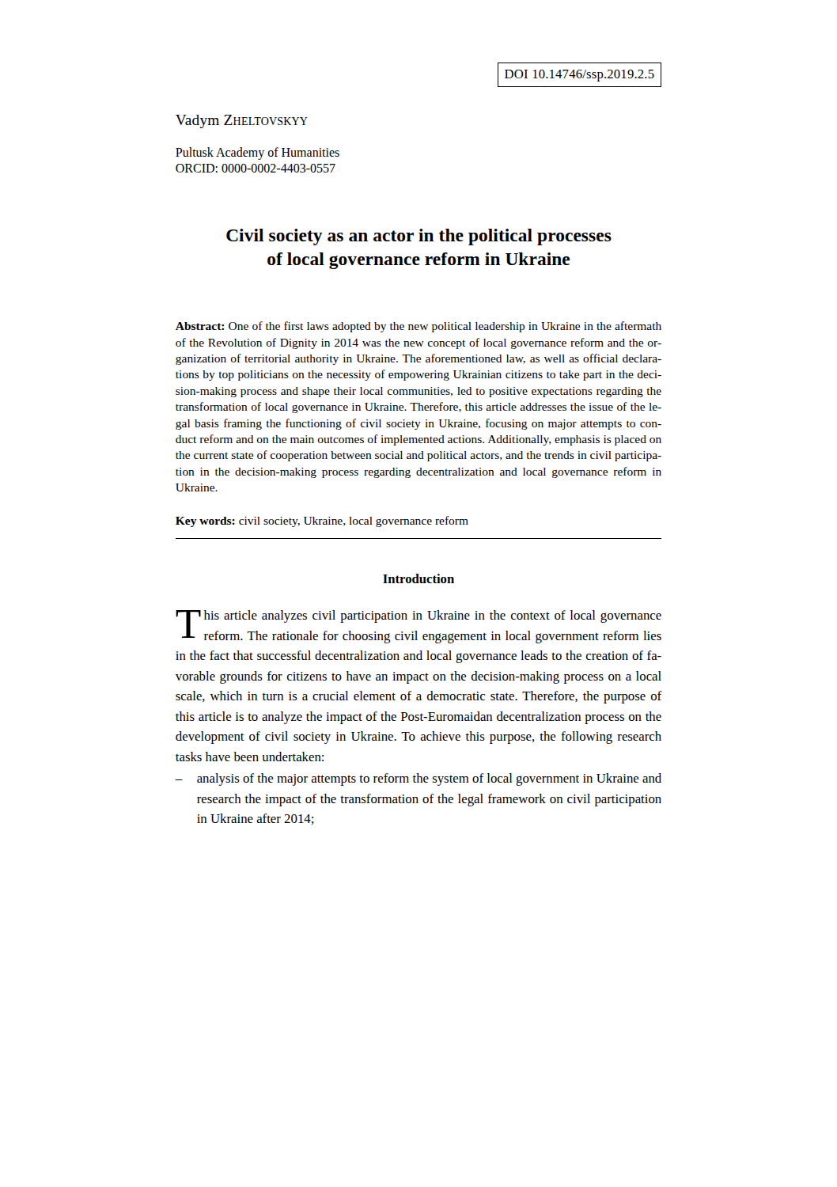DOI 10.14746/ssp.2019.2.5
Vadym Zheltovskyy
Pultusk Academy of Humanities
ORCID: 0000-0002-4403-0557
Civil society as an actor in the political processes
of local governance reform in Ukraine
Abstract: One of the first laws adopted by the new political leadership in Ukraine in the aftermath of the Revolution of Dignity in 2014 was the new concept of local governance reform and the organization of territorial authority in Ukraine. The aforementioned law, as well as official declarations by top politicians on the necessity of empowering Ukrainian citizens to take part in the decision-making process and shape their local communities, led to positive expectations regarding the transformation of local governance in Ukraine. Therefore, this article addresses the issue of the legal basis framing the functioning of civil society in Ukraine, focusing on major attempts to conduct reform and on the main outcomes of implemented actions. Additionally, emphasis is placed on the current state of cooperation between social and political actors, and the trends in civil participation in the decision-making process regarding decentralization and local governance reform in Ukraine.
Key words: civil society, Ukraine, local governance reform
Introduction
This article analyzes civil participation in Ukraine in the context of local governance reform. The rationale for choosing civil engagement in local government reform lies in the fact that successful decentralization and local governance leads to the creation of favorable grounds for citizens to have an impact on the decision-making process on a local scale, which in turn is a crucial element of a democratic state. Therefore, the purpose of this article is to analyze the impact of the Post-Euromaidan decentralization process on the development of civil society in Ukraine. To achieve this purpose, the following research tasks have been undertaken:
analysis of the major attempts to reform the system of local government in Ukraine and research the impact of the transformation of the legal framework on civil participation in Ukraine after 2014;